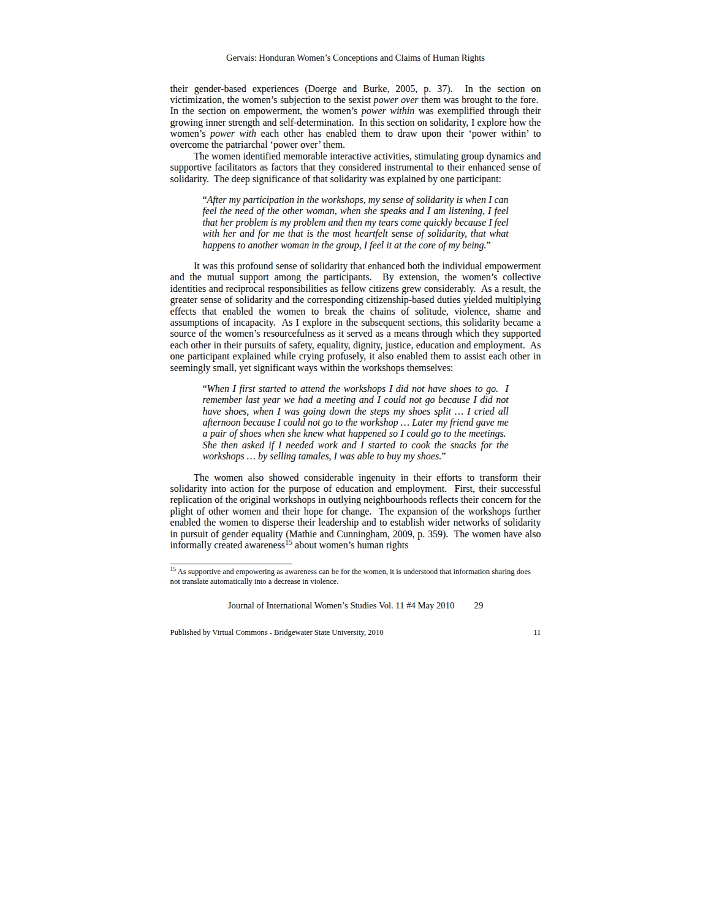Gervais: Honduran Women’s Conceptions and Claims of Human Rights
their gender-based experiences (Doerge and Burke, 2005, p. 37). In the section on victimization, the women’s subjection to the sexist power over them was brought to the fore. In the section on empowerment, the women’s power within was exemplified through their growing inner strength and self-determination. In this section on solidarity, I explore how the women’s power with each other has enabled them to draw upon their ‘power within’ to overcome the patriarchal ‘power over’ them.
The women identified memorable interactive activities, stimulating group dynamics and supportive facilitators as factors that they considered instrumental to their enhanced sense of solidarity. The deep significance of that solidarity was explained by one participant:
“After my participation in the workshops, my sense of solidarity is when I can feel the need of the other woman, when she speaks and I am listening, I feel that her problem is my problem and then my tears come quickly because I feel with her and for me that is the most heartfelt sense of solidarity, that what happens to another woman in the group, I feel it at the core of my being.”
It was this profound sense of solidarity that enhanced both the individual empowerment and the mutual support among the participants. By extension, the women’s collective identities and reciprocal responsibilities as fellow citizens grew considerably. As a result, the greater sense of solidarity and the corresponding citizenship-based duties yielded multiplying effects that enabled the women to break the chains of solitude, violence, shame and assumptions of incapacity. As I explore in the subsequent sections, this solidarity became a source of the women’s resourcefulness as it served as a means through which they supported each other in their pursuits of safety, equality, dignity, justice, education and employment. As one participant explained while crying profusely, it also enabled them to assist each other in seemingly small, yet significant ways within the workshops themselves:
“When I first started to attend the workshops I did not have shoes to go. I remember last year we had a meeting and I could not go because I did not have shoes, when I was going down the steps my shoes split … I cried all afternoon because I could not go to the workshop … Later my friend gave me a pair of shoes when she knew what happened so I could go to the meetings. She then asked if I needed work and I started to cook the snacks for the workshops … by selling tamales, I was able to buy my shoes.”
The women also showed considerable ingenuity in their efforts to transform their solidarity into action for the purpose of education and employment. First, their successful replication of the original workshops in outlying neighbourhoods reflects their concern for the plight of other women and their hope for change. The expansion of the workshops further enabled the women to disperse their leadership and to establish wider networks of solidarity in pursuit of gender equality (Mathie and Cunningham, 2009, p. 359). The women have also informally created awareness15 about women’s human rights
15 As supportive and empowering as awareness can be for the women, it is understood that information sharing does not translate automatically into a decrease in violence.
Journal of International Women’s Studies Vol. 11 #4 May 2010 29
Published by Virtual Commons - Bridgewater State University, 2010 11